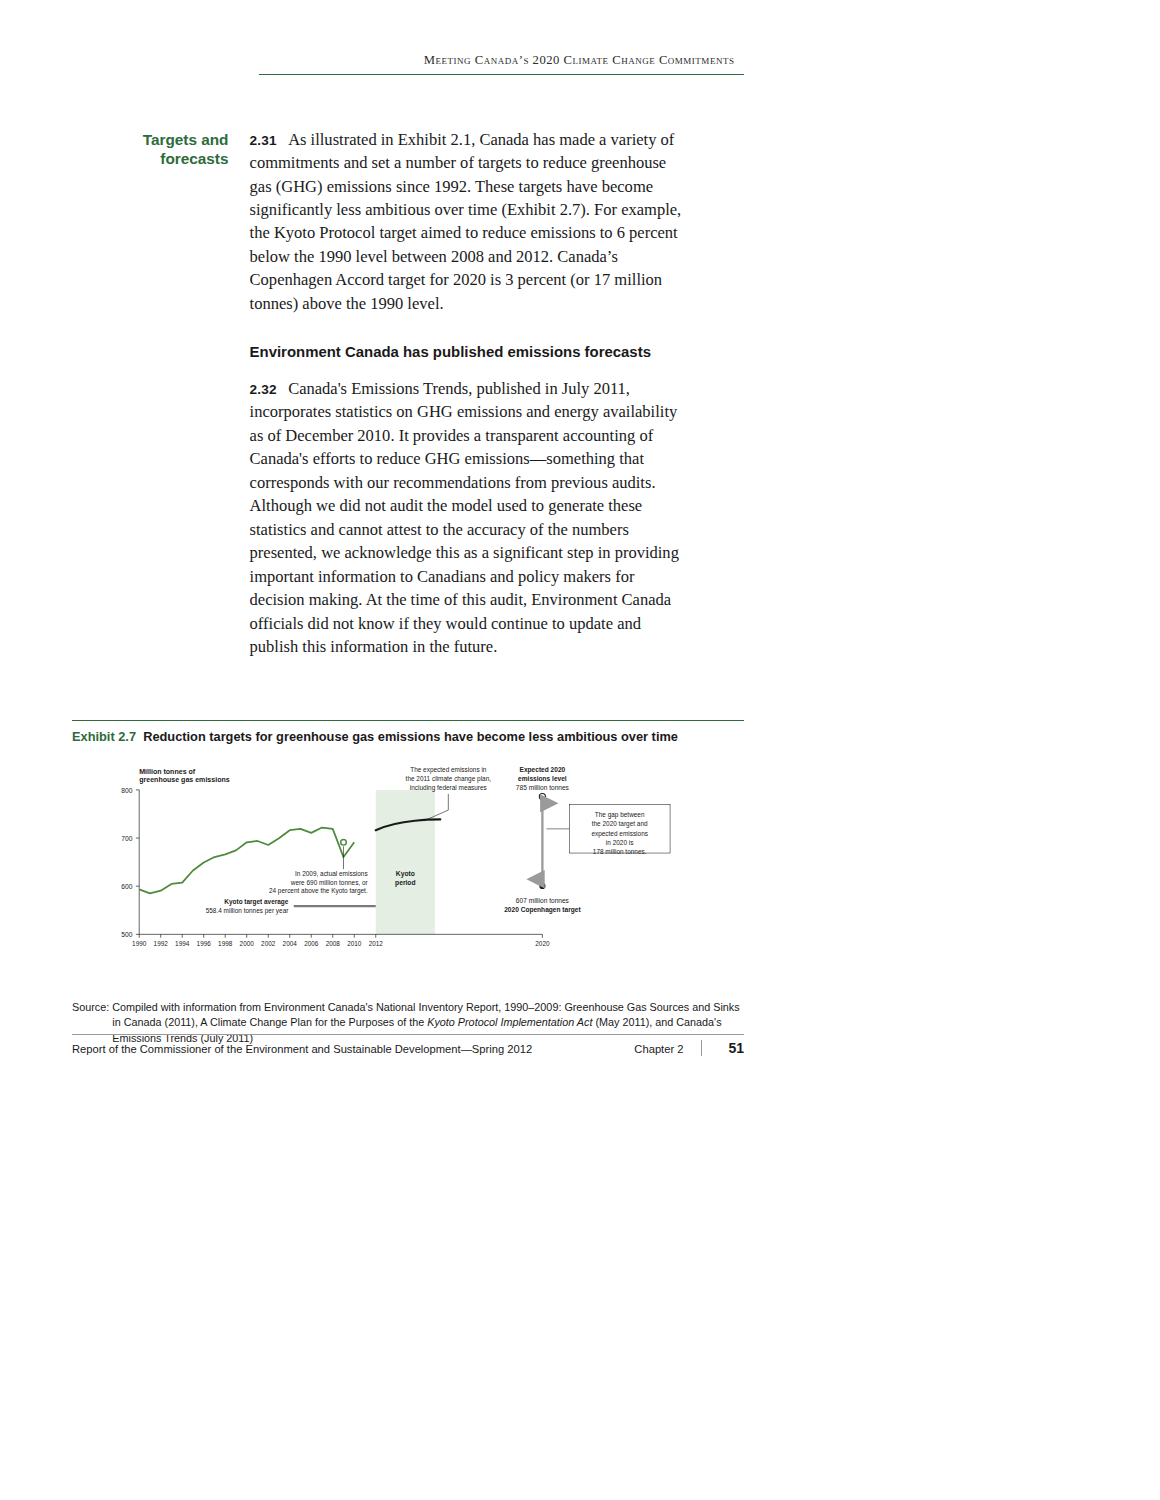Meeting Canada’s 2020 Climate Change Commitments
Targets and forecasts
2.31 As illustrated in Exhibit 2.1, Canada has made a variety of commitments and set a number of targets to reduce greenhouse gas (GHG) emissions since 1992. These targets have become significantly less ambitious over time (Exhibit 2.7). For example, the Kyoto Protocol target aimed to reduce emissions to 6 percent below the 1990 level between 2008 and 2012. Canada’s Copenhagen Accord target for 2020 is 3 percent (or 17 million tonnes) above the 1990 level.
Environment Canada has published emissions forecasts
2.32 Canada's Emissions Trends, published in July 2011, incorporates statistics on GHG emissions and energy availability as of December 2010. It provides a transparent accounting of Canada's efforts to reduce GHG emissions—something that corresponds with our recommendations from previous audits. Although we did not audit the model used to generate these statistics and cannot attest to the accuracy of the numbers presented, we acknowledge this as a significant step in providing important information to Canadians and policy makers for decision making. At the time of this audit, Environment Canada officials did not know if they would continue to update and publish this information in the future.
Exhibit 2.7 Reduction targets for greenhouse gas emissions have become less ambitious over time
800 700 600 500 Million tonnes of greenhouse gas emissions 1990 1992 1994 1996 1998 2000 2002 2004 2006 2008 2010 2012 2020 Kyoto period In 2009, actual emissions were 690 million tonnes, or 24 percent above the Kyoto target. Kyoto target average 558.4 million tonnes per year The expected emissions in the 2011 climate change plan, including federal measures Expected 2020 emissions level 785 million tonnes The gap between the 2020 target and expected emissions in 2020 is 178 million tonnes. 607 million tonnes 2020 Copenhagen target
Source: Compiled with information from Environment Canada's National Inventory Report, 1990–2009: Greenhouse Gas Sources and Sinks in Canada (2011), A Climate Change Plan for the Purposes of the Kyoto Protocol Implementation Act (May 2011), and Canada's Emissions Trends (July 2011)
Report of the Commissioner of the Environment and Sustainable Development—Spring 2012
Chapter 2
51